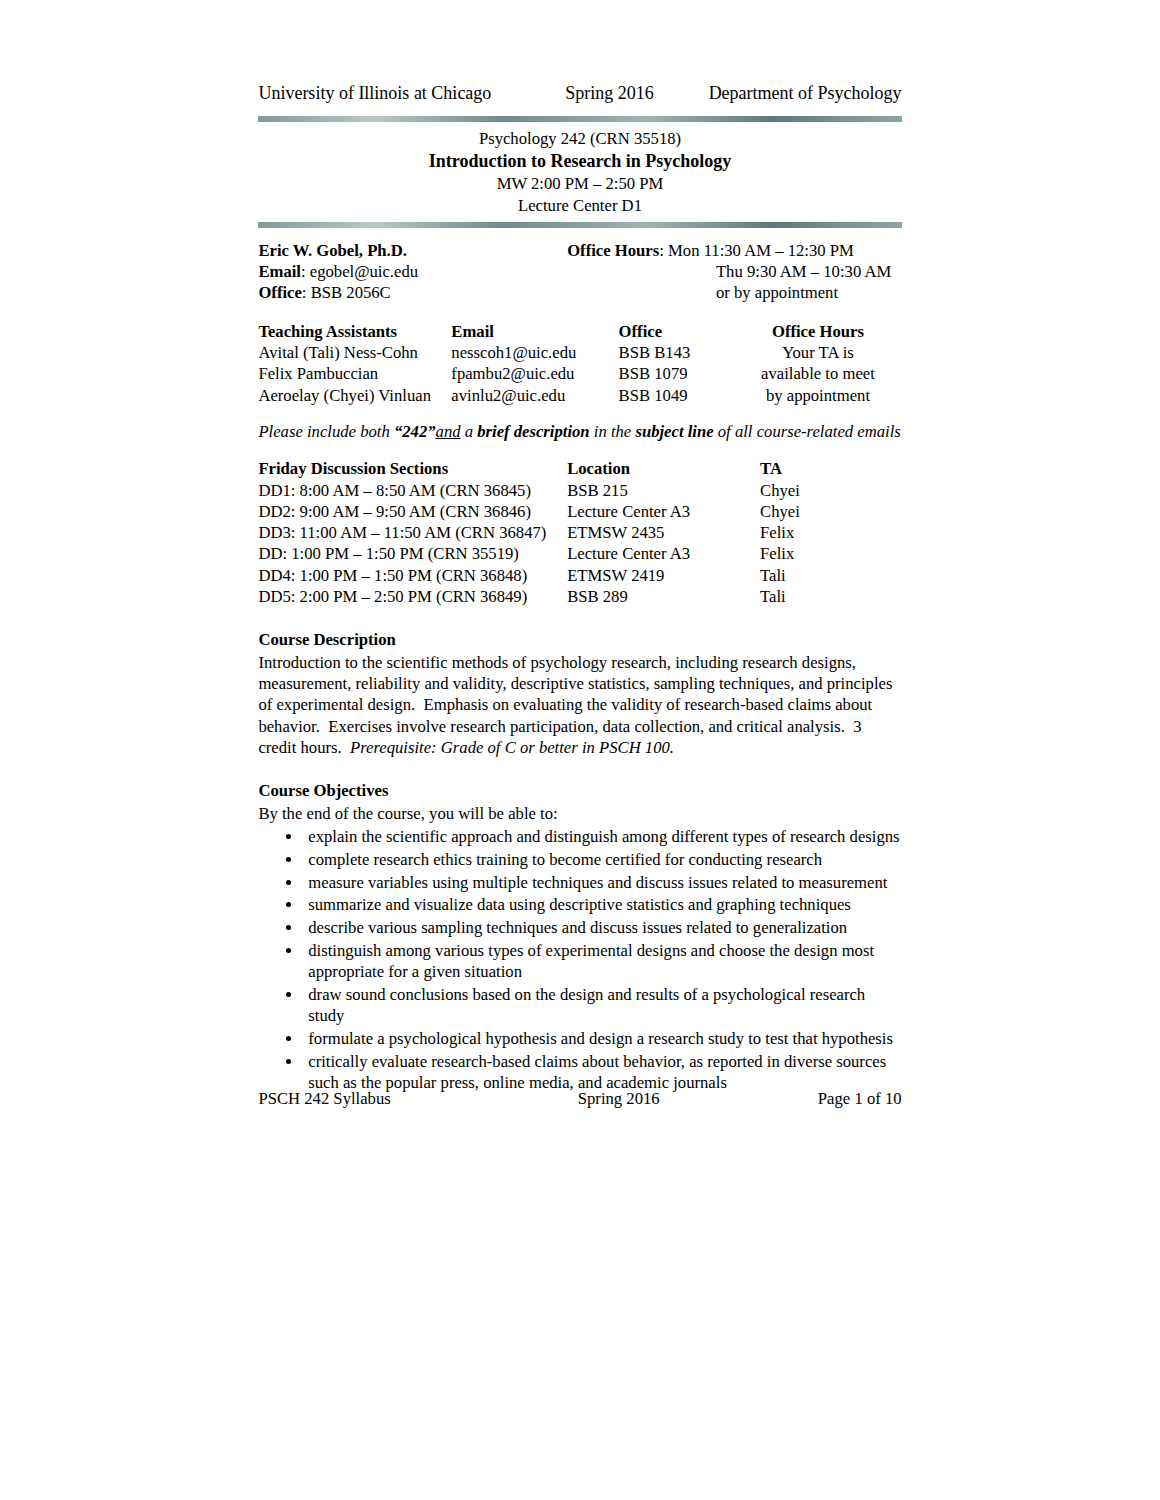University of Illinois at Chicago Spring 2016 Department of Psychology
Psychology 242 (CRN 35518)
Introduction to Research in Psychology
MW 2:00 PM – 2:50 PM
Lecture Center D1
Eric W. Gobel, Ph.D.
Email: egobel@uic.edu
Office: BSB 2056C
Office Hours: Mon 11:30 AM – 12:30 PM
Thu 9:30 AM – 10:30 AM
or by appointment
| Teaching Assistants | Email | Office | Office Hours |
| --- | --- | --- | --- |
| Avital (Tali) Ness-Cohn | nesscoh1@uic.edu | BSB B143 | Your TA is |
| Felix Pambuccian | fpambu2@uic.edu | BSB 1079 | available to meet |
| Aeroelay (Chyei) Vinluan | avinlu2@uic.edu | BSB 1049 | by appointment |
Please include both “242”and a brief description in the subject line of all course-related emails
| Friday Discussion Sections | Location | TA |
| --- | --- | --- |
| DD1: 8:00 AM – 8:50 AM (CRN 36845) | BSB 215 | Chyei |
| DD2: 9:00 AM – 9:50 AM (CRN 36846) | Lecture Center A3 | Chyei |
| DD3: 11:00 AM – 11:50 AM (CRN 36847) | ETMSW 2435 | Felix |
| DD: 1:00 PM – 1:50 PM (CRN 35519) | Lecture Center A3 | Felix |
| DD4: 1:00 PM – 1:50 PM (CRN 36848) | ETMSW 2419 | Tali |
| DD5: 2:00 PM – 2:50 PM (CRN 36849) | BSB 289 | Tali |
Course Description
Introduction to the scientific methods of psychology research, including research designs, measurement, reliability and validity, descriptive statistics, sampling techniques, and principles of experimental design. Emphasis on evaluating the validity of research-based claims about behavior. Exercises involve research participation, data collection, and critical analysis. 3 credit hours. Prerequisite: Grade of C or better in PSCH 100.
Course Objectives
By the end of the course, you will be able to:
explain the scientific approach and distinguish among different types of research designs
complete research ethics training to become certified for conducting research
measure variables using multiple techniques and discuss issues related to measurement
summarize and visualize data using descriptive statistics and graphing techniques
describe various sampling techniques and discuss issues related to generalization
distinguish among various types of experimental designs and choose the design most appropriate for a given situation
draw sound conclusions based on the design and results of a psychological research study
formulate a psychological hypothesis and design a research study to test that hypothesis
critically evaluate research-based claims about behavior, as reported in diverse sources such as the popular press, online media, and academic journals
PSCH 242 Syllabus Spring 2016 Page 1 of 10